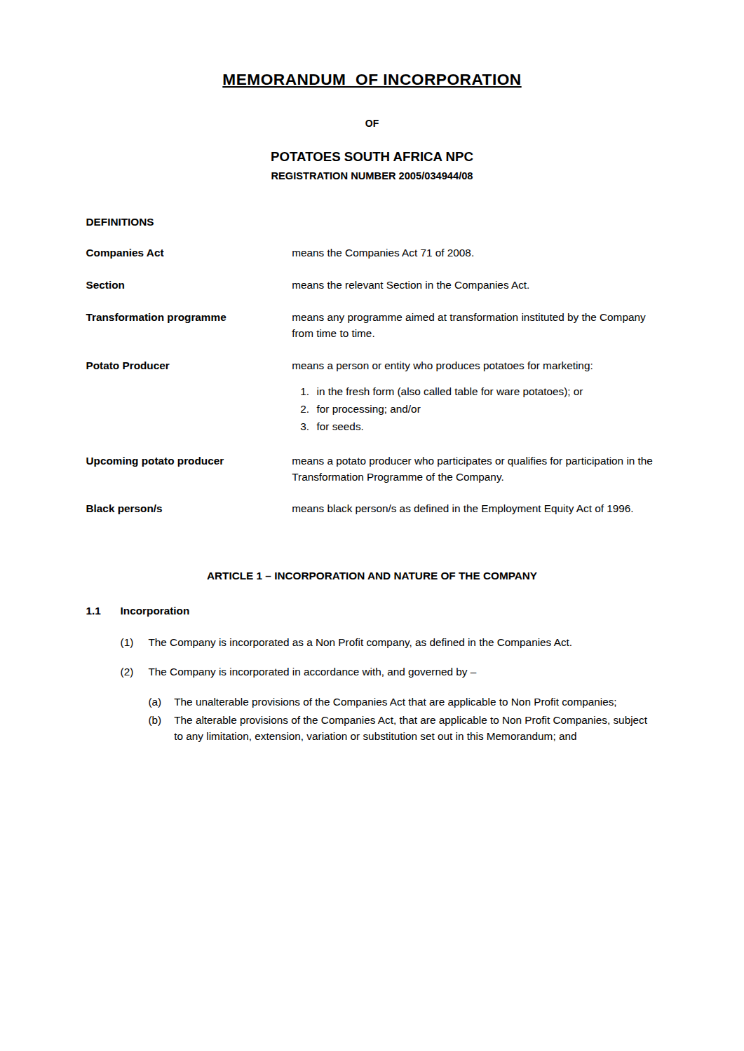MEMORANDUM OF INCORPORATION
OF
POTATOES SOUTH AFRICA NPC
REGISTRATION NUMBER 2005/034944/08
DEFINITIONS
| Companies Act | means the Companies Act 71 of 2008. |
| Section | means the relevant Section in the Companies Act. |
| Transformation programme | means any programme aimed at transformation instituted by the Company from time to time. |
| Potato Producer | means a person or entity who produces potatoes for marketing: in the fresh form (also called table for ware potatoes); or for processing; and/or for seeds. |
| Upcoming potato producer | means a potato producer who participates or qualifies for participation in the Transformation Programme of the Company. |
| Black person/s | means black person/s as defined in the Employment Equity Act of 1996. |
ARTICLE 1 – INCORPORATION AND NATURE OF THE COMPANY
1.1 Incorporation
The Company is incorporated as a Non Profit company, as defined in the Companies Act.
The Company is incorporated in accordance with, and governed by –
The unalterable provisions of the Companies Act that are applicable to Non Profit companies;
The alterable provisions of the Companies Act, that are applicable to Non Profit Companies, subject to any limitation, extension, variation or substitution set out in this Memorandum; and